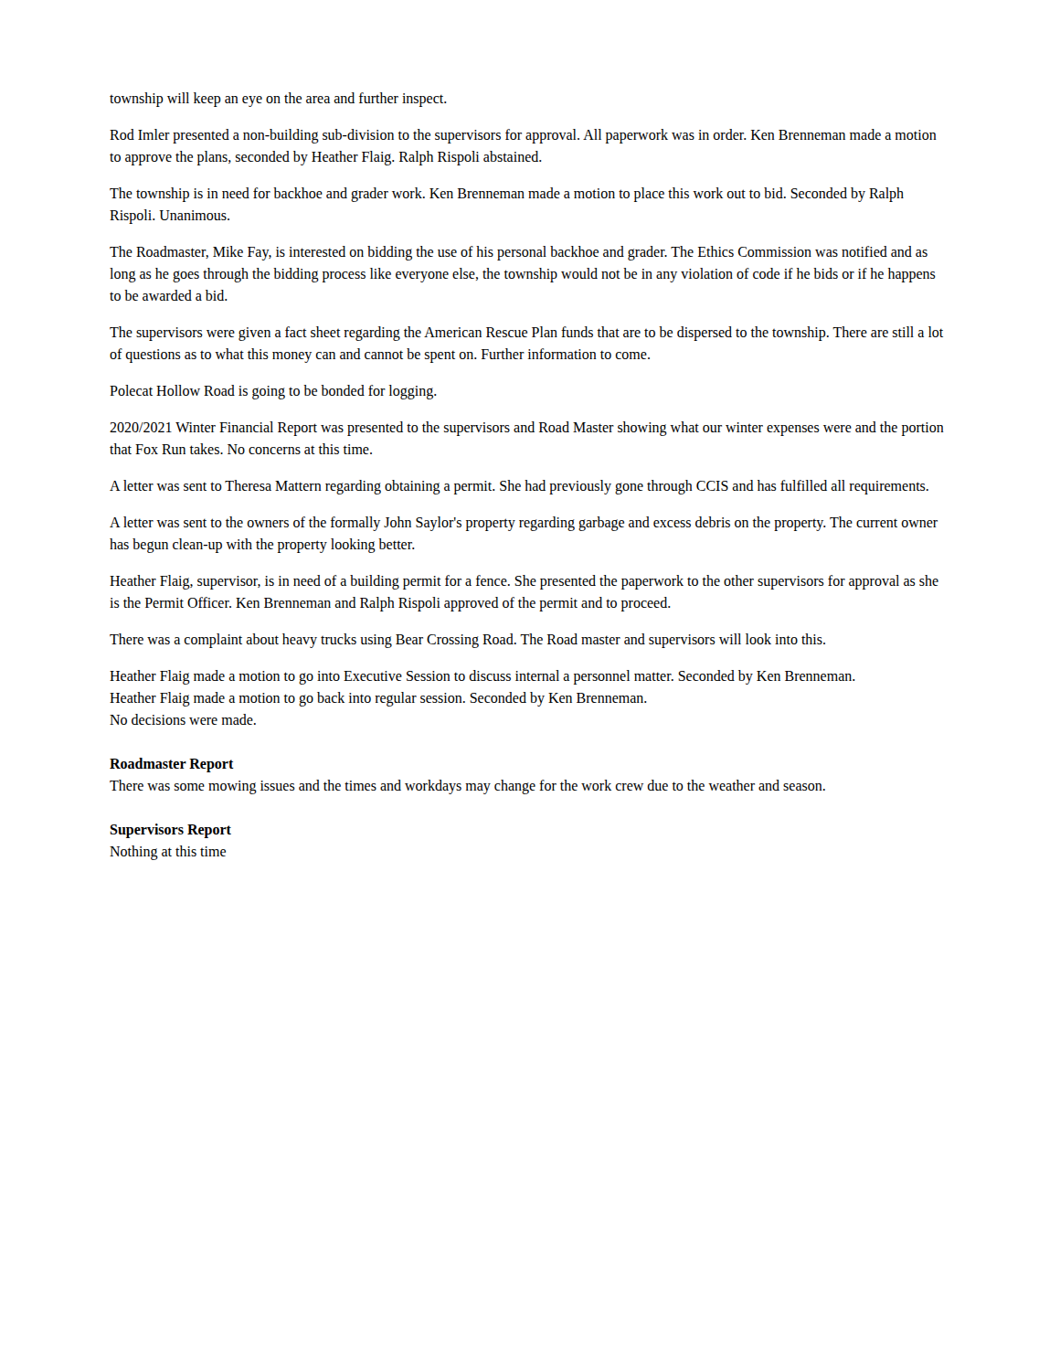township will keep an eye on the area and further inspect.
Rod Imler presented a non-building sub-division to the supervisors for approval. All paperwork was in order. Ken Brenneman made a motion to approve the plans, seconded by Heather Flaig. Ralph Rispoli abstained.
The township is in need for backhoe and grader work. Ken Brenneman made a motion to place this work out to bid. Seconded by Ralph Rispoli. Unanimous.
The Roadmaster, Mike Fay, is interested on bidding the use of his personal backhoe and grader. The Ethics Commission was notified and as long as he goes through the bidding process like everyone else, the township would not be in any violation of code if he bids or if he happens to be awarded a bid.
The supervisors were given a fact sheet regarding the American Rescue Plan funds that are to be dispersed to the township. There are still a lot of questions as to what this money can and cannot be spent on. Further information to come.
Polecat Hollow Road is going to be bonded for logging.
2020/2021 Winter Financial Report was presented to the supervisors and Road Master showing what our winter expenses were and the portion that Fox Run takes. No concerns at this time.
A letter was sent to Theresa Mattern regarding obtaining a permit. She had previously gone through CCIS and has fulfilled all requirements.
A letter was sent to the owners of the formally John Saylor's property regarding garbage and excess debris on the property. The current owner has begun clean-up with the property looking better.
Heather Flaig, supervisor, is in need of a building permit for a fence. She presented the paperwork to the other supervisors for approval as she is the Permit Officer. Ken Brenneman and Ralph Rispoli approved of the permit and to proceed.
There was a complaint about heavy trucks using Bear Crossing Road. The Road master and supervisors will look into this.
Heather Flaig made a motion to go into Executive Session to discuss internal a personnel matter. Seconded by Ken Brenneman.
Heather Flaig made a motion to go back into regular session. Seconded by Ken Brenneman.
No decisions were made.
Roadmaster Report
There was some mowing issues and the times and workdays may change for the work crew due to the weather and season.
Supervisors Report
Nothing at this time